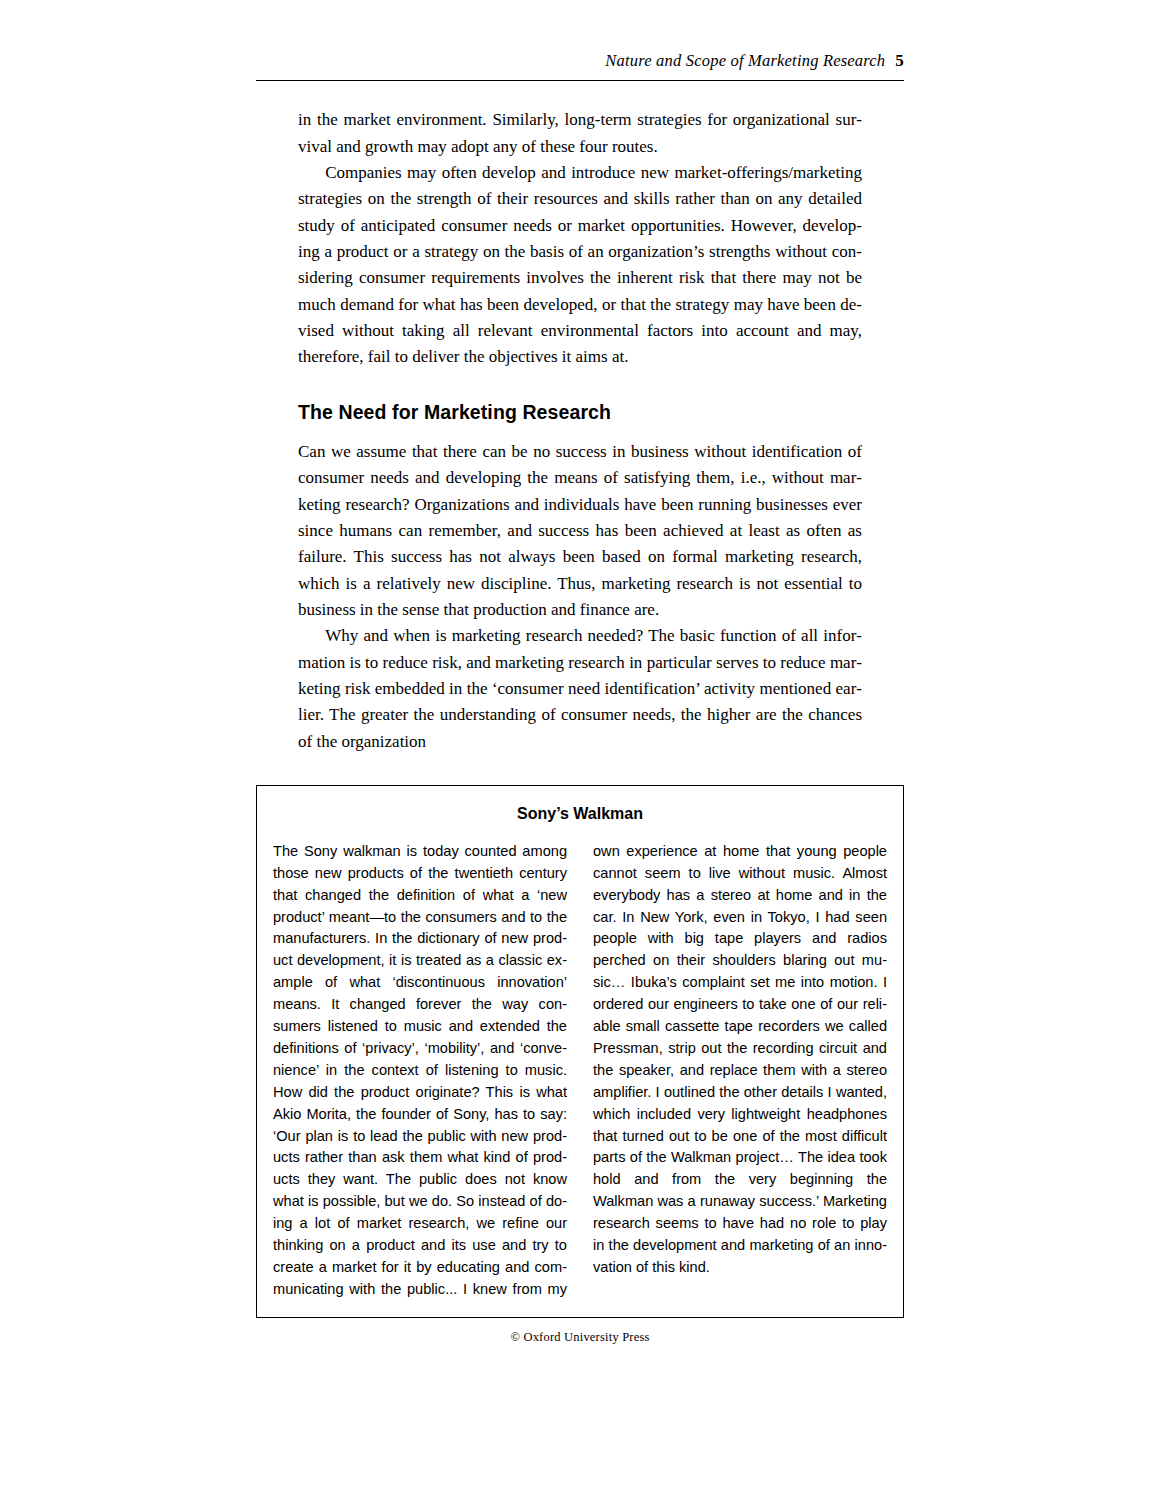Nature and Scope of Marketing Research 5
in the market environment. Similarly, long-term strategies for organizational survival and growth may adopt any of these four routes.
Companies may often develop and introduce new market-offerings/marketing strategies on the strength of their resources and skills rather than on any detailed study of anticipated consumer needs or market opportunities. However, developing a product or a strategy on the basis of an organization’s strengths without considering consumer requirements involves the inherent risk that there may not be much demand for what has been developed, or that the strategy may have been devised without taking all relevant environmental factors into account and may, therefore, fail to deliver the objectives it aims at.
The Need for Marketing Research
Can we assume that there can be no success in business without identification of consumer needs and developing the means of satisfying them, i.e., without marketing research? Organizations and individuals have been running businesses ever since humans can remember, and success has been achieved at least as often as failure. This success has not always been based on formal marketing research, which is a relatively new discipline. Thus, marketing research is not essential to business in the sense that production and finance are.
Why and when is marketing research needed? The basic function of all information is to reduce risk, and marketing research in particular serves to reduce marketing risk embedded in the ‘consumer need identification’ activity mentioned earlier. The greater the understanding of consumer needs, the higher are the chances of the organization
Sony’s Walkman
The Sony walkman is today counted among those new products of the twentieth century that changed the definition of what a ‘new product’ meant—to the consumers and to the manufacturers. In the dictionary of new product development, it is treated as a classic example of what ‘discontinuous innovation’ means. It changed forever the way consumers listened to music and extended the definitions of ‘privacy’, ‘mobility’, and ‘convenience’ in the context of listening to music. How did the product originate? This is what Akio Morita, the founder of Sony, has to say: ‘Our plan is to lead the public with new products rather than ask them what kind of products they want. The public does not know what is possible, but we do. So instead of doing a lot of market research, we refine our thinking on a product and its use and try to create a market for it by educating and communicating with the public... I knew from my own experience at home that young people cannot seem to live without music. Almost everybody has a stereo at home and in the car. In New York, even in Tokyo, I had seen people with big tape players and radios perched on their shoulders blaring out music… Ibuka’s complaint set me into motion. I ordered our engineers to take one of our reliable small cassette tape recorders we called Pressman, strip out the recording circuit and the speaker, and replace them with a stereo amplifier. I outlined the other details I wanted, which included very lightweight headphones that turned out to be one of the most difficult parts of the Walkman project… The idea took hold and from the very beginning the Walkman was a runaway success.’ Marketing research seems to have had no role to play in the development and marketing of an innovation of this kind.
© Oxford University Press